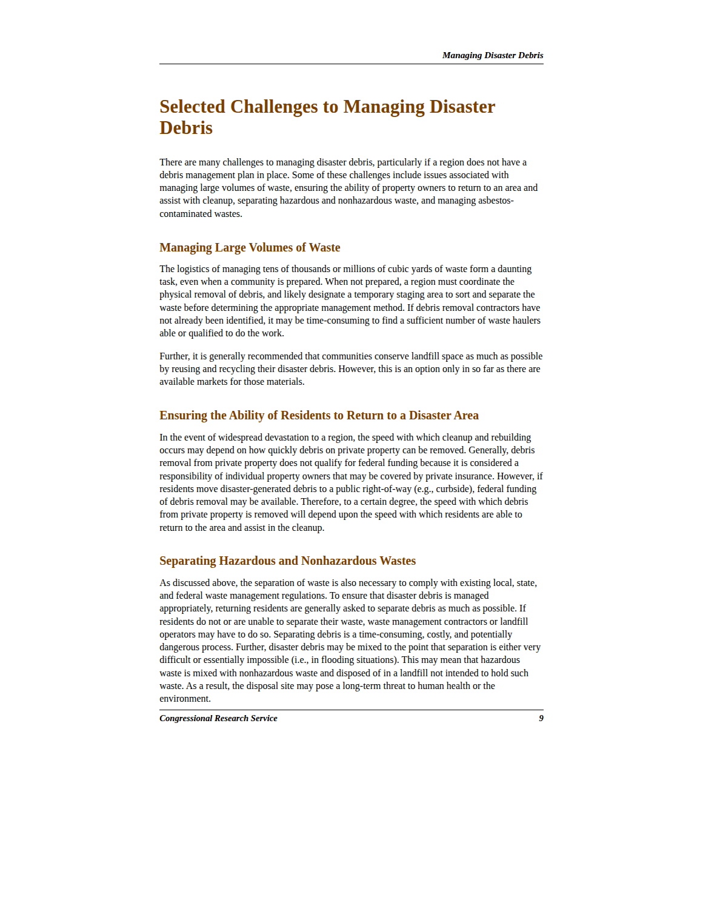Managing Disaster Debris
Selected Challenges to Managing Disaster Debris
There are many challenges to managing disaster debris, particularly if a region does not have a debris management plan in place. Some of these challenges include issues associated with managing large volumes of waste, ensuring the ability of property owners to return to an area and assist with cleanup, separating hazardous and nonhazardous waste, and managing asbestos-contaminated wastes.
Managing Large Volumes of Waste
The logistics of managing tens of thousands or millions of cubic yards of waste form a daunting task, even when a community is prepared. When not prepared, a region must coordinate the physical removal of debris, and likely designate a temporary staging area to sort and separate the waste before determining the appropriate management method. If debris removal contractors have not already been identified, it may be time-consuming to find a sufficient number of waste haulers able or qualified to do the work.
Further, it is generally recommended that communities conserve landfill space as much as possible by reusing and recycling their disaster debris. However, this is an option only in so far as there are available markets for those materials.
Ensuring the Ability of Residents to Return to a Disaster Area
In the event of widespread devastation to a region, the speed with which cleanup and rebuilding occurs may depend on how quickly debris on private property can be removed. Generally, debris removal from private property does not qualify for federal funding because it is considered a responsibility of individual property owners that may be covered by private insurance. However, if residents move disaster-generated debris to a public right-of-way (e.g., curbside), federal funding of debris removal may be available. Therefore, to a certain degree, the speed with which debris from private property is removed will depend upon the speed with which residents are able to return to the area and assist in the cleanup.
Separating Hazardous and Nonhazardous Wastes
As discussed above, the separation of waste is also necessary to comply with existing local, state, and federal waste management regulations. To ensure that disaster debris is managed appropriately, returning residents are generally asked to separate debris as much as possible. If residents do not or are unable to separate their waste, waste management contractors or landfill operators may have to do so. Separating debris is a time-consuming, costly, and potentially dangerous process. Further, disaster debris may be mixed to the point that separation is either very difficult or essentially impossible (i.e., in flooding situations). This may mean that hazardous waste is mixed with nonhazardous waste and disposed of in a landfill not intended to hold such waste. As a result, the disposal site may pose a long-term threat to human health or the environment.
Congressional Research Service 9